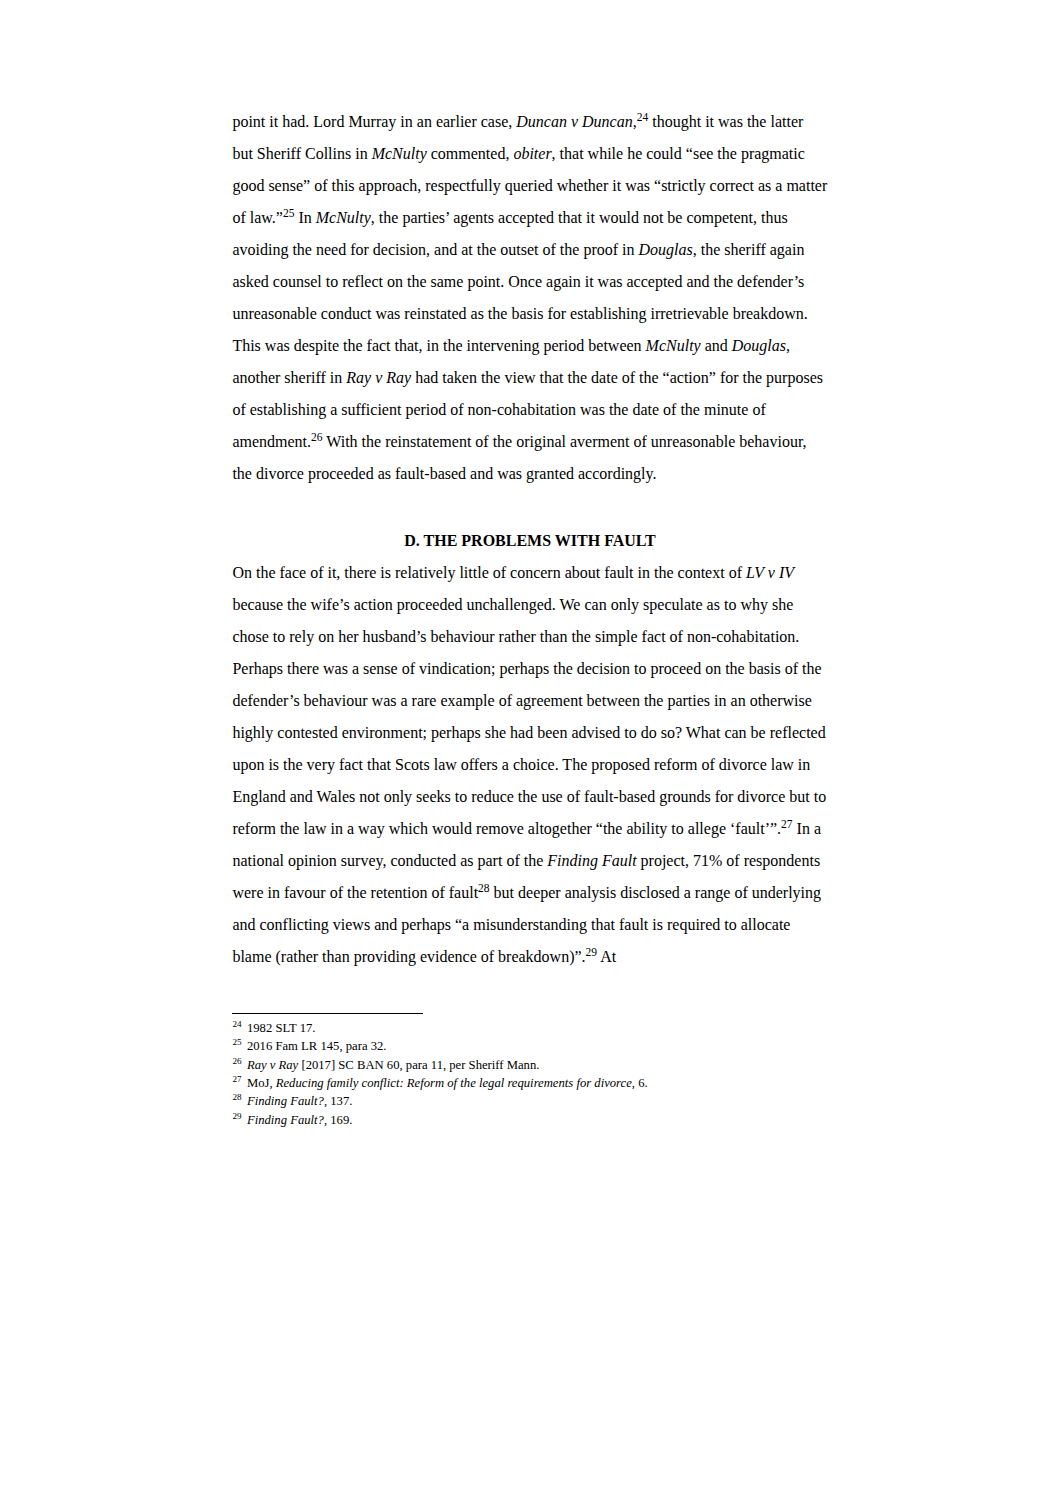point it had. Lord Murray in an earlier case, Duncan v Duncan,24 thought it was the latter but Sheriff Collins in McNulty commented, obiter, that while he could “see the pragmatic good sense” of this approach, respectfully queried whether it was “strictly correct as a matter of law.”25 In McNulty, the parties’ agents accepted that it would not be competent, thus avoiding the need for decision, and at the outset of the proof in Douglas, the sheriff again asked counsel to reflect on the same point. Once again it was accepted and the defender’s unreasonable conduct was reinstated as the basis for establishing irretrievable breakdown. This was despite the fact that, in the intervening period between McNulty and Douglas, another sheriff in Ray v Ray had taken the view that the date of the “action” for the purposes of establishing a sufficient period of non-cohabitation was the date of the minute of amendment.26 With the reinstatement of the original averment of unreasonable behaviour, the divorce proceeded as fault-based and was granted accordingly.
D. THE PROBLEMS WITH FAULT
On the face of it, there is relatively little of concern about fault in the context of LV v IV because the wife’s action proceeded unchallenged. We can only speculate as to why she chose to rely on her husband’s behaviour rather than the simple fact of non-cohabitation. Perhaps there was a sense of vindication; perhaps the decision to proceed on the basis of the defender’s behaviour was a rare example of agreement between the parties in an otherwise highly contested environment; perhaps she had been advised to do so? What can be reflected upon is the very fact that Scots law offers a choice. The proposed reform of divorce law in England and Wales not only seeks to reduce the use of fault-based grounds for divorce but to reform the law in a way which would remove altogether “the ability to allege ‘fault’”.27 In a national opinion survey, conducted as part of the Finding Fault project, 71% of respondents were in favour of the retention of fault28 but deeper analysis disclosed a range of underlying and conflicting views and perhaps “a misunderstanding that fault is required to allocate blame (rather than providing evidence of breakdown)”.29 At
24 1982 SLT 17.
25 2016 Fam LR 145, para 32.
26 Ray v Ray [2017] SC BAN 60, para 11, per Sheriff Mann.
27 MoJ, Reducing family conflict: Reform of the legal requirements for divorce, 6.
28 Finding Fault?, 137.
29 Finding Fault?, 169.